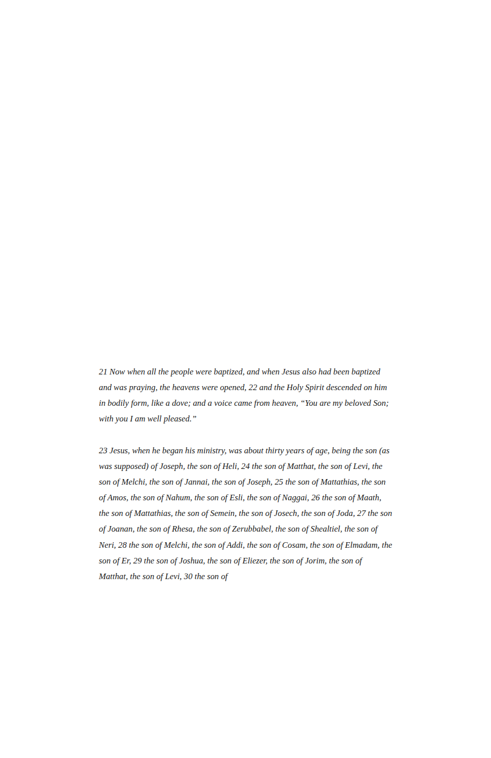21 Now when all the people were baptized, and when Jesus also had been baptized and was praying, the heavens were opened, 22 and the Holy Spirit descended on him in bodily form, like a dove; and a voice came from heaven, “You are my beloved Son; with you I am well pleased.”
23 Jesus, when he began his ministry, was about thirty years of age, being the son (as was supposed) of Joseph, the son of Heli, 24 the son of Matthat, the son of Levi, the son of Melchi, the son of Jannai, the son of Joseph, 25 the son of Mattathias, the son of Amos, the son of Nahum, the son of Esli, the son of Naggai, 26 the son of Maath, the son of Mattathias, the son of Semein, the son of Josech, the son of Joda, 27 the son of Joanan, the son of Rhesa, the son of Zerubbabel, the son of Shealtiel, the son of Neri, 28 the son of Melchi, the son of Addi, the son of Cosam, the son of Elmadam, the son of Er, 29 the son of Joshua, the son of Eliezer, the son of Jorim, the son of Matthat, the son of Levi, 30 the son of